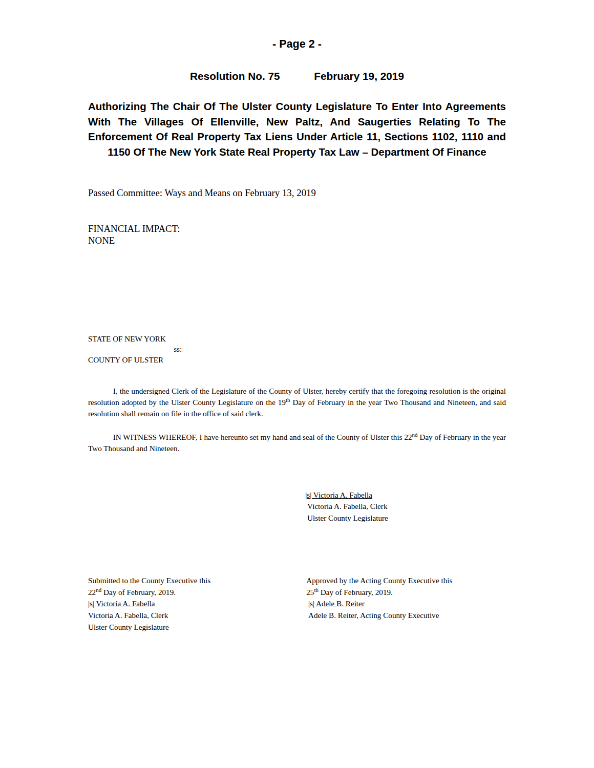- Page 2 -
Resolution No. 75 February 19, 2019
Authorizing The Chair Of The Ulster County Legislature To Enter Into Agreements With The Villages Of Ellenville, New Paltz, And Saugerties Relating To The Enforcement Of Real Property Tax Liens Under Article 11, Sections 1102, 1110 and 1150 Of The New York State Real Property Tax Law – Department Of Finance
Passed Committee: Ways and Means on February 13, 2019
FINANCIAL IMPACT:
NONE
STATE OF NEW YORK
ss: COUNTY OF ULSTER
I, the undersigned Clerk of the Legislature of the County of Ulster, hereby certify that the foregoing resolution is the original resolution adopted by the Ulster County Legislature on the 19th Day of February in the year Two Thousand and Nineteen, and said resolution shall remain on file in the office of said clerk.
IN WITNESS WHEREOF, I have hereunto set my hand and seal of the County of Ulster this 22nd Day of February in the year Two Thousand and Nineteen.
|s| Victoria A. Fabella
Victoria A. Fabella, Clerk
Ulster County Legislature
| Submitted to the County Executive this 22 nd Day of February, 2019. | Approved by the Acting County Executive this 25 th Day of February, 2019. |
| /s/ Victoria A. Fabella Victoria A. Fabella, Clerk Ulster County Legislature | /s/ Adele B. Reiter Adele B. Reiter, Acting County Executive |